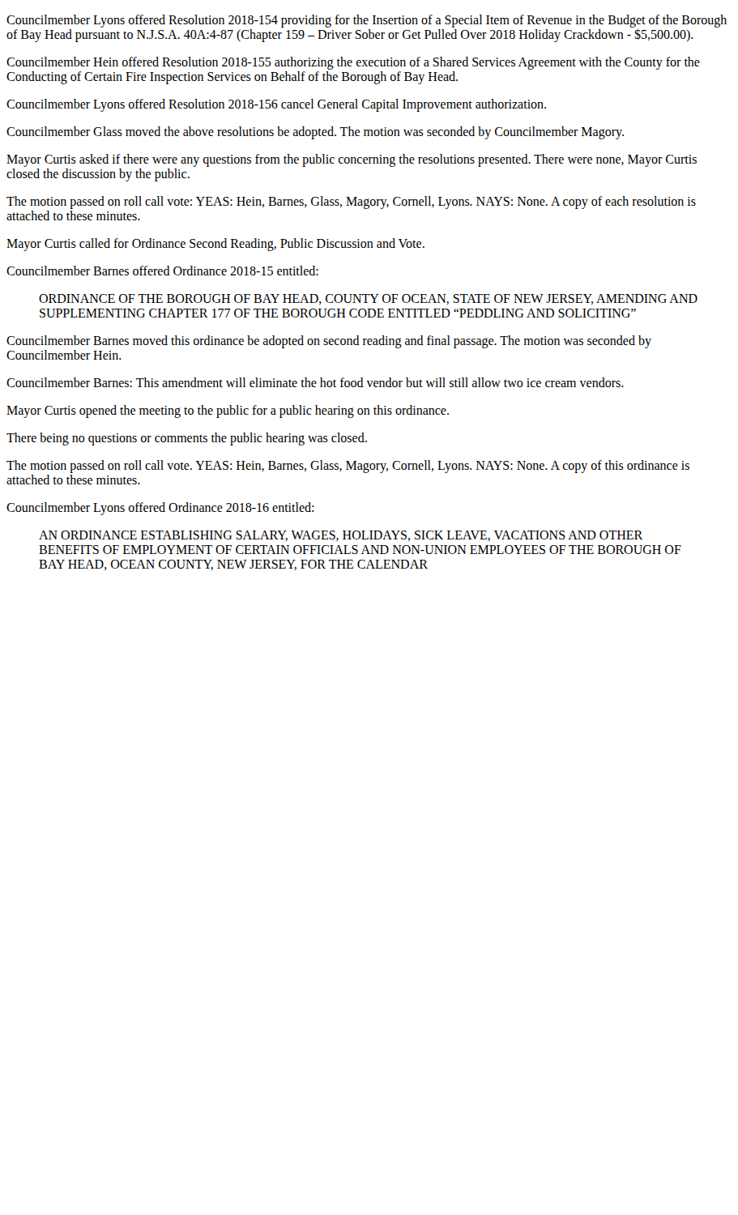Councilmember Lyons offered Resolution 2018-154 providing for the Insertion of a Special Item of Revenue in the Budget of the Borough of Bay Head pursuant to N.J.S.A. 40A:4-87 (Chapter 159 – Driver Sober or Get Pulled Over 2018 Holiday Crackdown - $5,500.00).
Councilmember Hein offered Resolution 2018-155 authorizing the execution of a Shared Services Agreement with the County for the Conducting of Certain Fire Inspection Services on Behalf of the Borough of Bay Head.
Councilmember Lyons offered Resolution 2018-156 cancel General Capital Improvement authorization.
Councilmember Glass moved the above resolutions be adopted. The motion was seconded by Councilmember Magory.
Mayor Curtis asked if there were any questions from the public concerning the resolutions presented. There were none, Mayor Curtis closed the discussion by the public.
The motion passed on roll call vote: YEAS: Hein, Barnes, Glass, Magory, Cornell, Lyons. NAYS: None. A copy of each resolution is attached to these minutes.
Mayor Curtis called for Ordinance Second Reading, Public Discussion and Vote.
Councilmember Barnes offered Ordinance 2018-15 entitled:
ORDINANCE OF THE BOROUGH OF BAY HEAD, COUNTY OF OCEAN, STATE OF NEW JERSEY, AMENDING AND SUPPLEMENTING CHAPTER 177 OF THE BOROUGH CODE ENTITLED “PEDDLING AND SOLICITING”
Councilmember Barnes moved this ordinance be adopted on second reading and final passage. The motion was seconded by Councilmember Hein.
Councilmember Barnes: This amendment will eliminate the hot food vendor but will still allow two ice cream vendors.
Mayor Curtis opened the meeting to the public for a public hearing on this ordinance.
There being no questions or comments the public hearing was closed.
The motion passed on roll call vote. YEAS: Hein, Barnes, Glass, Magory, Cornell, Lyons. NAYS: None. A copy of this ordinance is attached to these minutes.
Councilmember Lyons offered Ordinance 2018-16 entitled:
AN ORDINANCE ESTABLISHING SALARY, WAGES, HOLIDAYS, SICK LEAVE, VACATIONS AND OTHER BENEFITS OF EMPLOYMENT OF CERTAIN OFFICIALS AND NON-UNION EMPLOYEES OF THE BOROUGH OF BAY HEAD, OCEAN COUNTY, NEW JERSEY, FOR THE CALENDAR